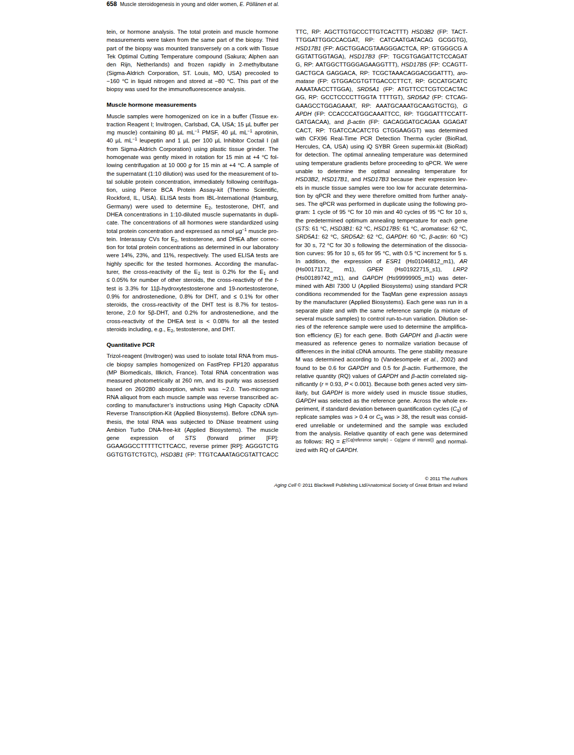658 Muscle steroidogenesis in young and older women, E. Pöllänen et al.
tein, or hormone analysis. The total protein and muscle hormone measurements were taken from the same part of the biopsy. Third part of the biopsy was mounted transversely on a cork with Tissue Tek Optimal Cutting Temperature compound (Sakura; Alphen aan den Rijn, Netherlands) and frozen rapidly in 2-methylbutane (Sigma-Aldrich Corporation, ST. Louis, MO, USA) precooled to −160 °C in liquid nitrogen and stored at −80 °C. This part of the biopsy was used for the immunofluorescence analysis.
Muscle hormone measurements
Muscle samples were homogenized on ice in a buffer (Tissue extraction Reagent I; Invitrogen, Carlsbad, CA, USA; 15 µL buffer per mg muscle) containing 80 µL mL−1 PMSF, 40 µL mL−1 aprotinin, 40 µL mL−1 leupeptin and 1 µL per 100 µL Inhibitor Coctail I (all from Sigma-Aldrich Corporation) using plastic tissue grinder. The homogenate was gently mixed in rotation for 15 min at +4 °C following centrifugation at 10 000 g for 15 min at +4 °C. A sample of the supernatant (1:10 dilution) was used for the measurement of total soluble protein concentration, immediately following centrifugation, using Pierce BCA Protein Assay-kit (Thermo Scientific, Rockford, IL, USA). ELISA tests from IBL-International (Hamburg, Germany) were used to determine E2, testosterone, DHT, and DHEA concentrations in 1:10-diluted muscle supernatants in duplicate. The concentrations of all hormones were standardized using total protein concentration and expressed as nmol µg−1 muscle protein. Interassay CVs for E2, testosterone, and DHEA after correction for total protein concentrations as determined in our laboratory were 14%, 23%, and 11%, respectively. The used ELISA tests are highly specific for the tested hormones. According the manufacturer, the cross-reactivity of the E2 test is 0.2% for the E1 and ≤ 0.05% for number of other steroids, the cross-reactivity of the t-test is 3.3% for 11β-hydroxytestosterone and 19-nortestosterone, 0.9% for androstenedione, 0.8% for DHT, and ≤ 0.1% for other steroids, the cross-reactivity of the DHT test is 8.7% for testosterone, 2.0 for 5β-DHT, and 0.2% for androstenedione, and the cross-reactivity of the DHEA test is < 0.08% for all the tested steroids including, e.g., E2, testosterone, and DHT.
Quantitative PCR
Trizol-reagent (Invitrogen) was used to isolate total RNA from muscle biopsy samples homogenized on FastPrep FP120 apparatus (MP Biomedicals, Illkrich, France). Total RNA concentration was measured photometrically at 260 nm, and its purity was assessed based on 260∕280 absorption, which was ∼2.0. Two-microgram RNA aliquot from each muscle sample was reverse transcribed according to manufacturer’s instructions using High Capacity cDNA Reverse Transcription-Kit (Applied Biosystems). Before cDNA synthesis, the total RNA was subjected to DNase treatment using Ambion Turbo DNA-free-kit (Applied Biosystems). The muscle gene expression of STS (forward primer [FP]: GGAAGGCCTTTTTCTTCACC, reverse primer [RP]: AGGGTCTG GGTGTGTCTGTC), HSD3B1 (FP: TTGTCAAATAGCGTATTCACC TTC, RP: AGCTTGTGCCCTTGTCACTTT) HSD3B2 (FP: TACT-TTGGATTGGCCACGAT, RP: CATCAATGATACAG GCGGTG), HSD17B1 (FP: AGCTGGACGTAAGGGACTCA, RP: GTGGGCG A GGTATTGGTAGA), HSD17B3 (FP: TGCGTGAGATTCTCCAGAT G, RP: AATGGCTTGGGAGAAGGTTT), HSD17B5 (FP: CCAGTT-GACTGCA GAGGACA, RP: TCGCTAAACAGGACGGATTT), aromatase (FP: GTGGACGTGTTGACCCTTCT, RP: GCCATGCATC AAAATAACCTTGGA), SRD5A1 (FP: ATGTTCCTCGTCCACTAC GG, RP: GCCTCCCCTTGGTA TTTTGT), SRD5A2 (FP: CTCAG-GAAGCCTGGAGAAAT, RP: AAATGCAAATGCAAGTGCTG), G APDH (FP: CCACCCATGGCAAATTCC, RP: TGGGATTTCCATT-GATGACAA), and β-actin (FP: GACAGGATGCAGAA GGAGAT CACT, RP: TGATCCACATCTG CTGGAAGGT) was determined with CFX96 Real-Time PCR Detection Therma cycler (BioRad, Hercules, CA, USA) using iQ SYBR Green supermix-kit (BioRad) for detection. The optimal annealing temperature was determined using temperature gradients before proceeding to qPCR. We were unable to determine the optimal annealing temperature for HSD3B2, HSD17B1, and HSD17B3 because their expression levels in muscle tissue samples were too low for accurate determination by qPCR and they were therefore omitted from further analyses. The qPCR was performed in duplicate using the following program: 1 cycle of 95 °C for 10 min and 40 cycles of 95 °C for 10 s, the predetermined optimum annealing temperature for each gene (STS: 61 °C, HSD3B1: 62 °C, HSD17B5: 61 °C, aromatase: 62 °C, SRD5A1: 62 °C, SRD5A2: 62 °C, GAPDH: 60 °C, β-actin: 60 °C) for 30 s, 72 °C for 30 s following the determination of the dissociation curves: 95 for 10 s, 65 for 95 °C, with 0.5 °C increment for 5 s. In addition, the expression of ESR1 (Hs01046812_m1), AR (Hs00171172_ m1), GPER (Hs01922715_s1), LRP2 (Hs00189742_m1), and GAPDH (Hs99999905_m1) was determined with ABI 7300 U (Applied Biosystems) using standard PCR conditions recommended for the TaqMan gene expression assays by the manufacturer (Applied Biosystems). Each gene was run in a separate plate and with the same reference sample (a mixture of several muscle samples) to control run-to-run variation. Dilution series of the reference sample were used to determine the amplification efficiency (E) for each gene. Both GAPDH and β-actin were measured as reference genes to normalize variation because of differences in the initial cDNA amounts. The gene stability measure M was determined according to (Vandesompele et al., 2002) and found to be 0.6 for GAPDH and 0.5 for β-actin. Furthermore, the relative quantity (RQ) values of GAPDH and β-actin correlated significantly (r = 0.93, P < 0.001). Because both genes acted very similarly, but GAPDH is more widely used in muscle tissue studies, GAPDH was selected as the reference gene. Across the whole experiment, if standard deviation between quantification cycles (Cq) of replicate samples was > 0.4 or Cq was > 38, the result was considered unreliable or undetermined and the sample was excluded from the analysis. Relative quantity of each gene was determined as follows: RQ = E(Cq(reference sample) − Cq(gene of interest)) and normalized with RQ of GAPDH.
© 2011 The Authors
Aging Cell © 2011 Blackwell Publishing Ltd/Anatomical Society of Great Britain and Ireland